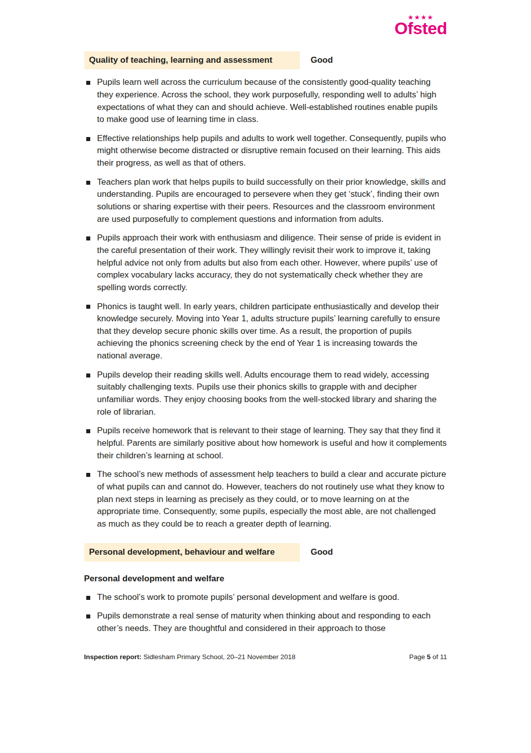★★★★
Ofsted
Quality of teaching, learning and assessment
Good
Pupils learn well across the curriculum because of the consistently good-quality teaching they experience. Across the school, they work purposefully, responding well to adults’ high expectations of what they can and should achieve. Well-established routines enable pupils to make good use of learning time in class.
Effective relationships help pupils and adults to work well together. Consequently, pupils who might otherwise become distracted or disruptive remain focused on their learning. This aids their progress, as well as that of others.
Teachers plan work that helps pupils to build successfully on their prior knowledge, skills and understanding. Pupils are encouraged to persevere when they get ‘stuck’, finding their own solutions or sharing expertise with their peers. Resources and the classroom environment are used purposefully to complement questions and information from adults.
Pupils approach their work with enthusiasm and diligence. Their sense of pride is evident in the careful presentation of their work. They willingly revisit their work to improve it, taking helpful advice not only from adults but also from each other. However, where pupils’ use of complex vocabulary lacks accuracy, they do not systematically check whether they are spelling words correctly.
Phonics is taught well. In early years, children participate enthusiastically and develop their knowledge securely. Moving into Year 1, adults structure pupils’ learning carefully to ensure that they develop secure phonic skills over time. As a result, the proportion of pupils achieving the phonics screening check by the end of Year 1 is increasing towards the national average.
Pupils develop their reading skills well. Adults encourage them to read widely, accessing suitably challenging texts. Pupils use their phonics skills to grapple with and decipher unfamiliar words. They enjoy choosing books from the well-stocked library and sharing the role of librarian.
Pupils receive homework that is relevant to their stage of learning. They say that they find it helpful. Parents are similarly positive about how homework is useful and how it complements their children’s learning at school.
The school’s new methods of assessment help teachers to build a clear and accurate picture of what pupils can and cannot do. However, teachers do not routinely use what they know to plan next steps in learning as precisely as they could, or to move learning on at the appropriate time. Consequently, some pupils, especially the most able, are not challenged as much as they could be to reach a greater depth of learning.
Personal development, behaviour and welfare
Good
Personal development and welfare
The school’s work to promote pupils’ personal development and welfare is good.
Pupils demonstrate a real sense of maturity when thinking about and responding to each other’s needs. They are thoughtful and considered in their approach to those
Inspection report: Sidlesham Primary School, 20–21 November 2018
Page 5 of 11